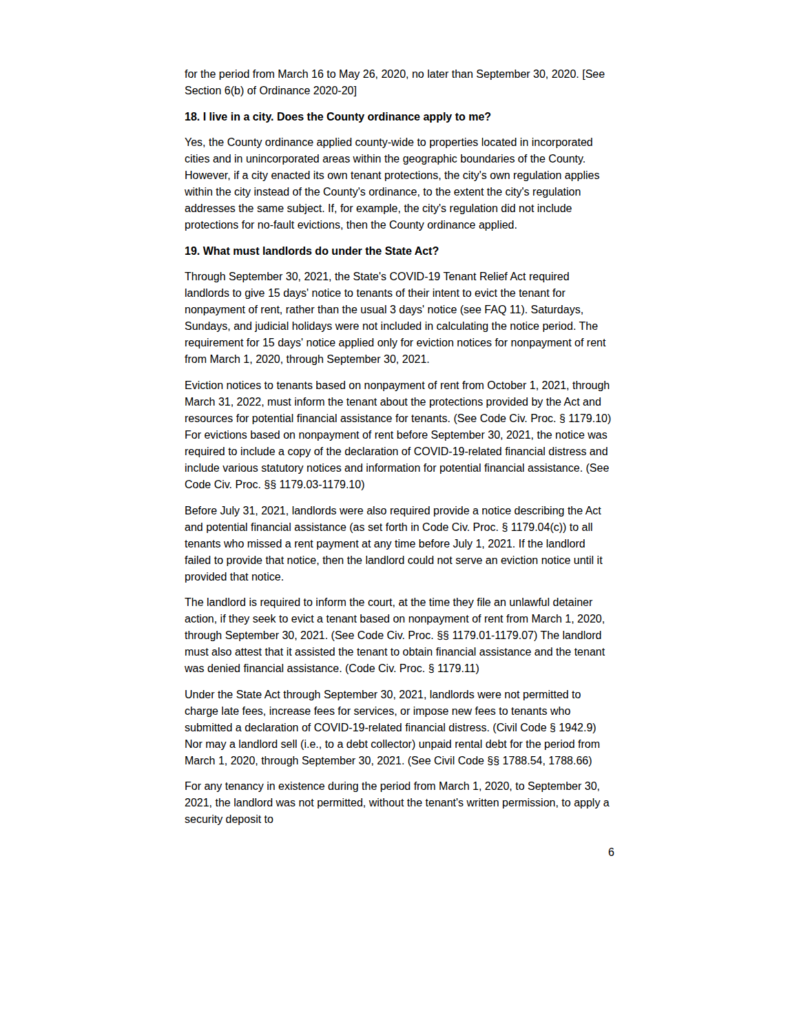for the period from March 16 to May 26, 2020, no later than September 30, 2020. [See Section 6(b) of Ordinance 2020-20]
18. I live in a city. Does the County ordinance apply to me?
Yes, the County ordinance applied county-wide to properties located in incorporated cities and in unincorporated areas within the geographic boundaries of the County. However, if a city enacted its own tenant protections, the city's own regulation applies within the city instead of the County's ordinance, to the extent the city's regulation addresses the same subject. If, for example, the city's regulation did not include protections for no-fault evictions, then the County ordinance applied.
19. What must landlords do under the State Act?
Through September 30, 2021, the State's COVID-19 Tenant Relief Act required landlords to give 15 days' notice to tenants of their intent to evict the tenant for nonpayment of rent, rather than the usual 3 days' notice (see FAQ 11). Saturdays, Sundays, and judicial holidays were not included in calculating the notice period. The requirement for 15 days' notice applied only for eviction notices for nonpayment of rent from March 1, 2020, through September 30, 2021.
Eviction notices to tenants based on nonpayment of rent from October 1, 2021, through March 31, 2022, must inform the tenant about the protections provided by the Act and resources for potential financial assistance for tenants. (See Code Civ. Proc. § 1179.10) For evictions based on nonpayment of rent before September 30, 2021, the notice was required to include a copy of the declaration of COVID-19-related financial distress and include various statutory notices and information for potential financial assistance. (See Code Civ. Proc. §§ 1179.03-1179.10)
Before July 31, 2021, landlords were also required provide a notice describing the Act and potential financial assistance (as set forth in Code Civ. Proc. § 1179.04(c)) to all tenants who missed a rent payment at any time before July 1, 2021. If the landlord failed to provide that notice, then the landlord could not serve an eviction notice until it provided that notice.
The landlord is required to inform the court, at the time they file an unlawful detainer action, if they seek to evict a tenant based on nonpayment of rent from March 1, 2020, through September 30, 2021. (See Code Civ. Proc. §§ 1179.01-1179.07) The landlord must also attest that it assisted the tenant to obtain financial assistance and the tenant was denied financial assistance. (Code Civ. Proc. § 1179.11)
Under the State Act through September 30, 2021, landlords were not permitted to charge late fees, increase fees for services, or impose new fees to tenants who submitted a declaration of COVID-19-related financial distress. (Civil Code § 1942.9) Nor may a landlord sell (i.e., to a debt collector) unpaid rental debt for the period from March 1, 2020, through September 30, 2021. (See Civil Code §§ 1788.54, 1788.66)
For any tenancy in existence during the period from March 1, 2020, to September 30, 2021, the landlord was not permitted, without the tenant's written permission, to apply a security deposit to
6